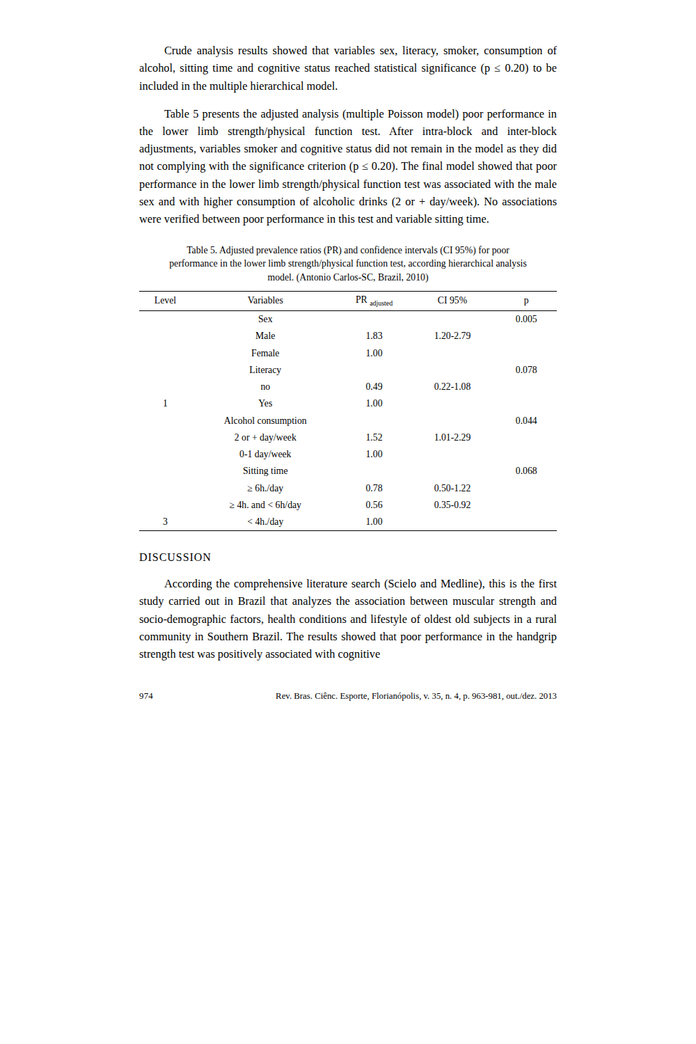Crude analysis results showed that variables sex, literacy, smoker, consumption of alcohol, sitting time and cognitive status reached statistical significance (p ≤ 0.20) to be included in the multiple hierarchical model.
Table 5 presents the adjusted analysis (multiple Poisson model) poor performance in the lower limb strength/physical function test. After intra-block and inter-block adjustments, variables smoker and cognitive status did not remain in the model as they did not complying with the significance criterion (p ≤ 0.20). The final model showed that poor performance in the lower limb strength/physical function test was associated with the male sex and with higher consumption of alcoholic drinks (2 or + day/week). No associations were verified between poor performance in this test and variable sitting time.
Table 5. Adjusted prevalence ratios (PR) and confidence intervals (CI 95%) for poor performance in the lower limb strength/physical function test, according hierarchical analysis model. (Antonio Carlos-SC, Brazil, 2010)
| Level | Variables | PR adjusted | CI 95% | p |
| --- | --- | --- | --- | --- |
| | Sex | | | 0.005 |
| | Male | 1.83 | 1.20-2.79 | |
| | Female | 1.00 | | |
| | Literacy | | | 0.078 |
| | no | 0.49 | 0.22-1.08 | |
| 1 | Yes | 1.00 | | |
| | Alcohol consumption | | | 0.044 |
| | 2 or + day/week | 1.52 | 1.01-2.29 | |
| | 0-1 day/week | 1.00 | | |
| | Sitting time | | | 0.068 |
| | ≥ 6h./day | 0.78 | 0.50-1.22 | |
| | ≥ 4h. and < 6h/day | 0.56 | 0.35-0.92 | |
| 3 | < 4h./day | 1.00 | | |
Discussion
According the comprehensive literature search (Scielo and Medline), this is the first study carried out in Brazil that analyzes the association between muscular strength and socio-demographic factors, health conditions and lifestyle of oldest old subjects in a rural community in Southern Brazil. The results showed that poor performance in the handgrip strength test was positively associated with cognitive
974
Rev. Bras. Ciênc. Esporte, Florianópolis, v. 35, n. 4, p. 963-981, out./dez. 2013